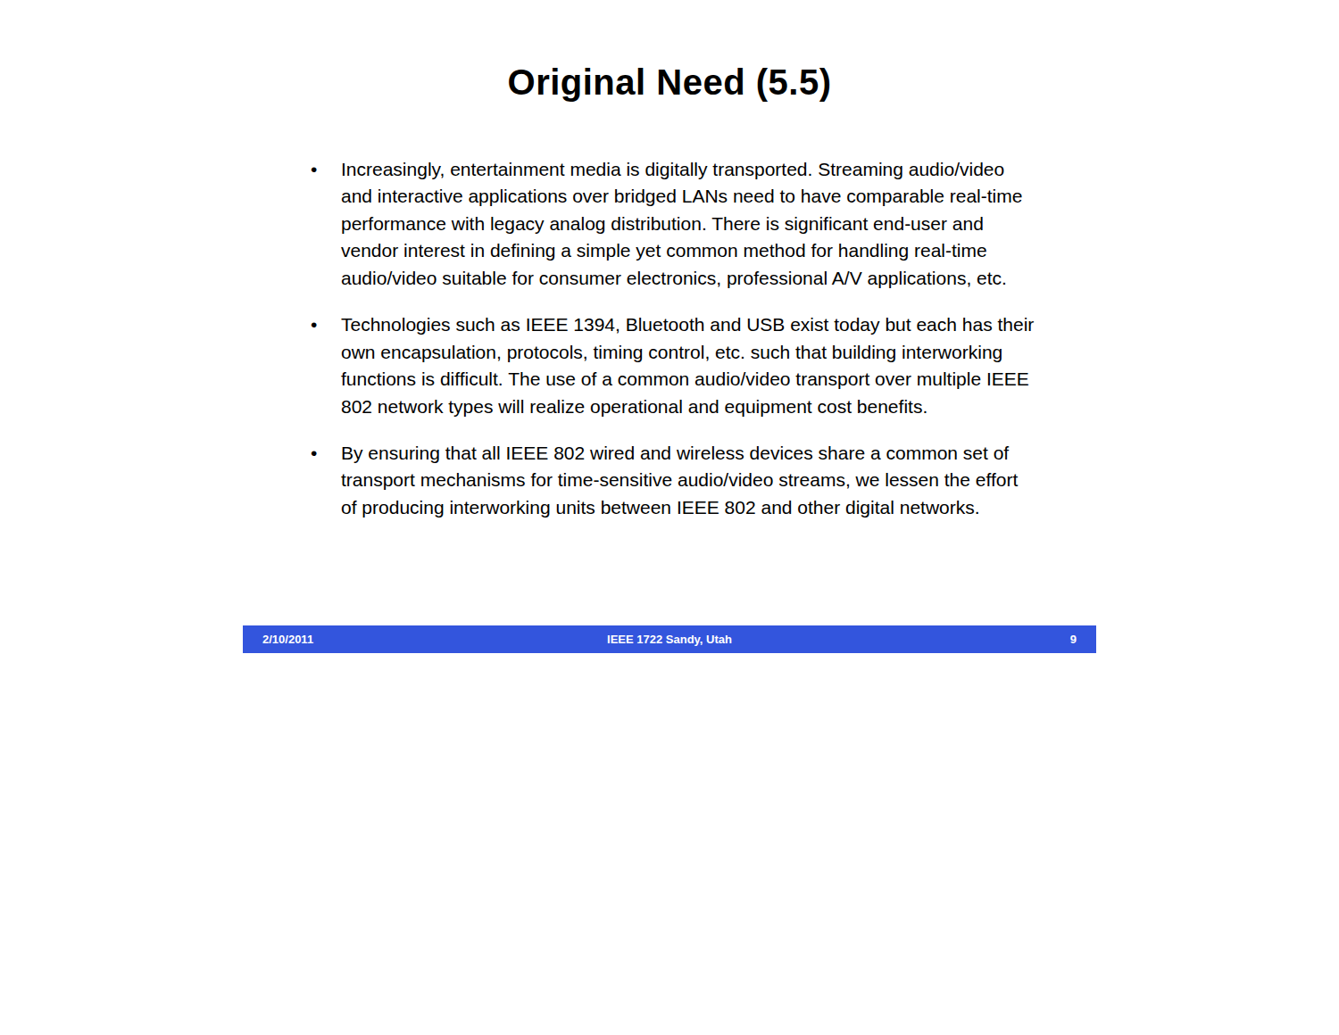Original Need (5.5)
Increasingly, entertainment media is digitally transported. Streaming audio/video and interactive applications over bridged LANs need to have comparable real-time performance with legacy analog distribution. There is significant end-user and vendor interest in defining a simple yet common method for handling real-time audio/video suitable for consumer electronics, professional A/V applications, etc.
Technologies such as IEEE 1394, Bluetooth and USB exist today but each has their own encapsulation, protocols, timing control, etc. such that building interworking functions is difficult. The use of a common audio/video transport over multiple IEEE 802 network types will realize operational and equipment cost benefits.
By ensuring that all IEEE 802 wired and wireless devices share a common set of transport mechanisms for time-sensitive audio/video streams, we lessen the effort of producing interworking units between IEEE 802 and other digital networks.
2/10/2011 IEEE 1722 Sandy, Utah 9